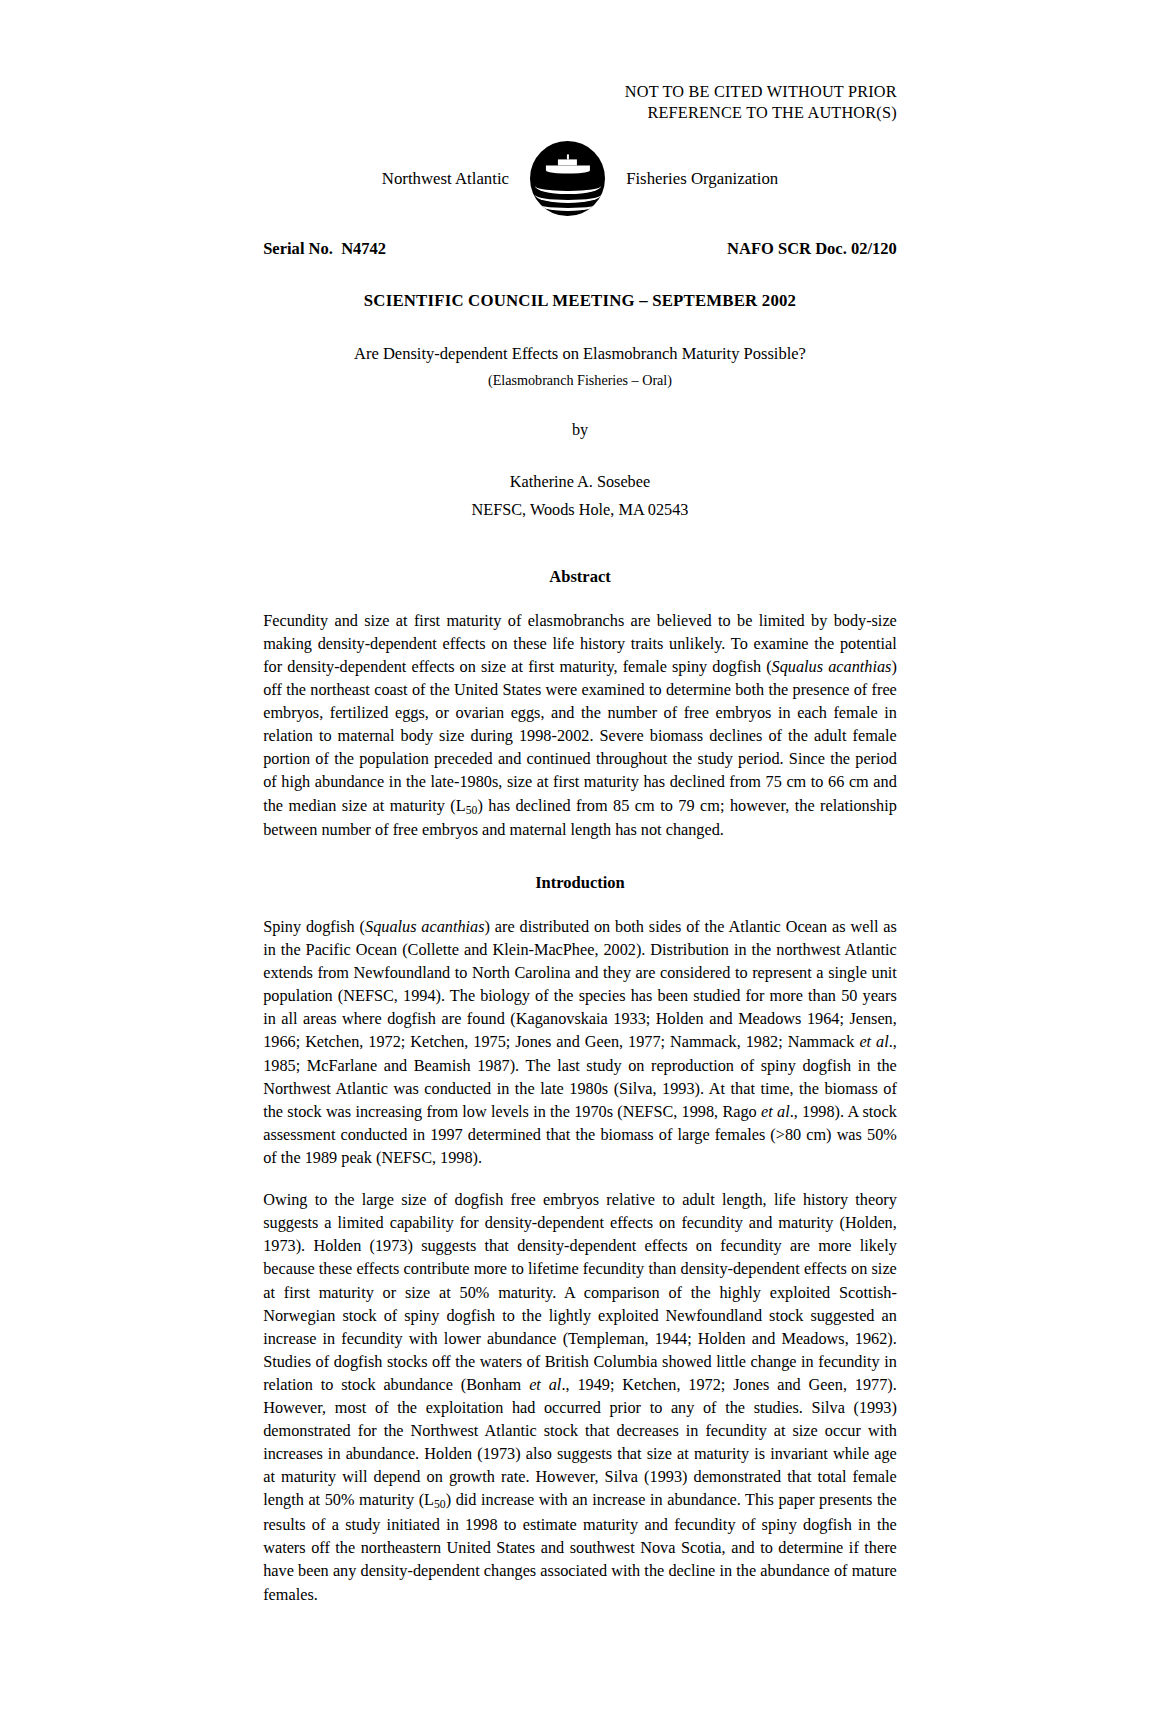NOT TO BE CITED WITHOUT PRIOR
REFERENCE TO THE AUTHOR(S)
Northwest Atlantic
Fisheries Organization
Serial No. N4742 NAFO SCR Doc. 02/120
SCIENTIFIC COUNCIL MEETING – SEPTEMBER 2002
Are Density-dependent Effects on Elasmobranch Maturity Possible?
(Elasmobranch Fisheries – Oral)
by
Katherine A. Sosebee
NEFSC, Woods Hole, MA 02543
Abstract
Fecundity and size at first maturity of elasmobranchs are believed to be limited by body-size making density-dependent effects on these life history traits unlikely. To examine the potential for density-dependent effects on size at first maturity, female spiny dogfish (Squalus acanthias) off the northeast coast of the United States were examined to determine both the presence of free embryos, fertilized eggs, or ovarian eggs, and the number of free embryos in each female in relation to maternal body size during 1998-2002. Severe biomass declines of the adult female portion of the population preceded and continued throughout the study period. Since the period of high abundance in the late-1980s, size at first maturity has declined from 75 cm to 66 cm and the median size at maturity (L50) has declined from 85 cm to 79 cm; however, the relationship between number of free embryos and maternal length has not changed.
Introduction
Spiny dogfish (Squalus acanthias) are distributed on both sides of the Atlantic Ocean as well as in the Pacific Ocean (Collette and Klein-MacPhee, 2002). Distribution in the northwest Atlantic extends from Newfoundland to North Carolina and they are considered to represent a single unit population (NEFSC, 1994). The biology of the species has been studied for more than 50 years in all areas where dogfish are found (Kaganovskaia 1933; Holden and Meadows 1964; Jensen, 1966; Ketchen, 1972; Ketchen, 1975; Jones and Geen, 1977; Nammack, 1982; Nammack et al., 1985; McFarlane and Beamish 1987). The last study on reproduction of spiny dogfish in the Northwest Atlantic was conducted in the late 1980s (Silva, 1993). At that time, the biomass of the stock was increasing from low levels in the 1970s (NEFSC, 1998, Rago et al., 1998). A stock assessment conducted in 1997 determined that the biomass of large females (>80 cm) was 50% of the 1989 peak (NEFSC, 1998).
Owing to the large size of dogfish free embryos relative to adult length, life history theory suggests a limited capability for density-dependent effects on fecundity and maturity (Holden, 1973). Holden (1973) suggests that density-dependent effects on fecundity are more likely because these effects contribute more to lifetime fecundity than density-dependent effects on size at first maturity or size at 50% maturity. A comparison of the highly exploited Scottish-Norwegian stock of spiny dogfish to the lightly exploited Newfoundland stock suggested an increase in fecundity with lower abundance (Templeman, 1944; Holden and Meadows, 1962). Studies of dogfish stocks off the waters of British Columbia showed little change in fecundity in relation to stock abundance (Bonham et al., 1949; Ketchen, 1972; Jones and Geen, 1977). However, most of the exploitation had occurred prior to any of the studies. Silva (1993) demonstrated for the Northwest Atlantic stock that decreases in fecundity at size occur with increases in abundance. Holden (1973) also suggests that size at maturity is invariant while age at maturity will depend on growth rate. However, Silva (1993) demonstrated that total female length at 50% maturity (L50) did increase with an increase in abundance. This paper presents the results of a study initiated in 1998 to estimate maturity and fecundity of spiny dogfish in the waters off the northeastern United States and southwest Nova Scotia, and to determine if there have been any density-dependent changes associated with the decline in the abundance of mature females.